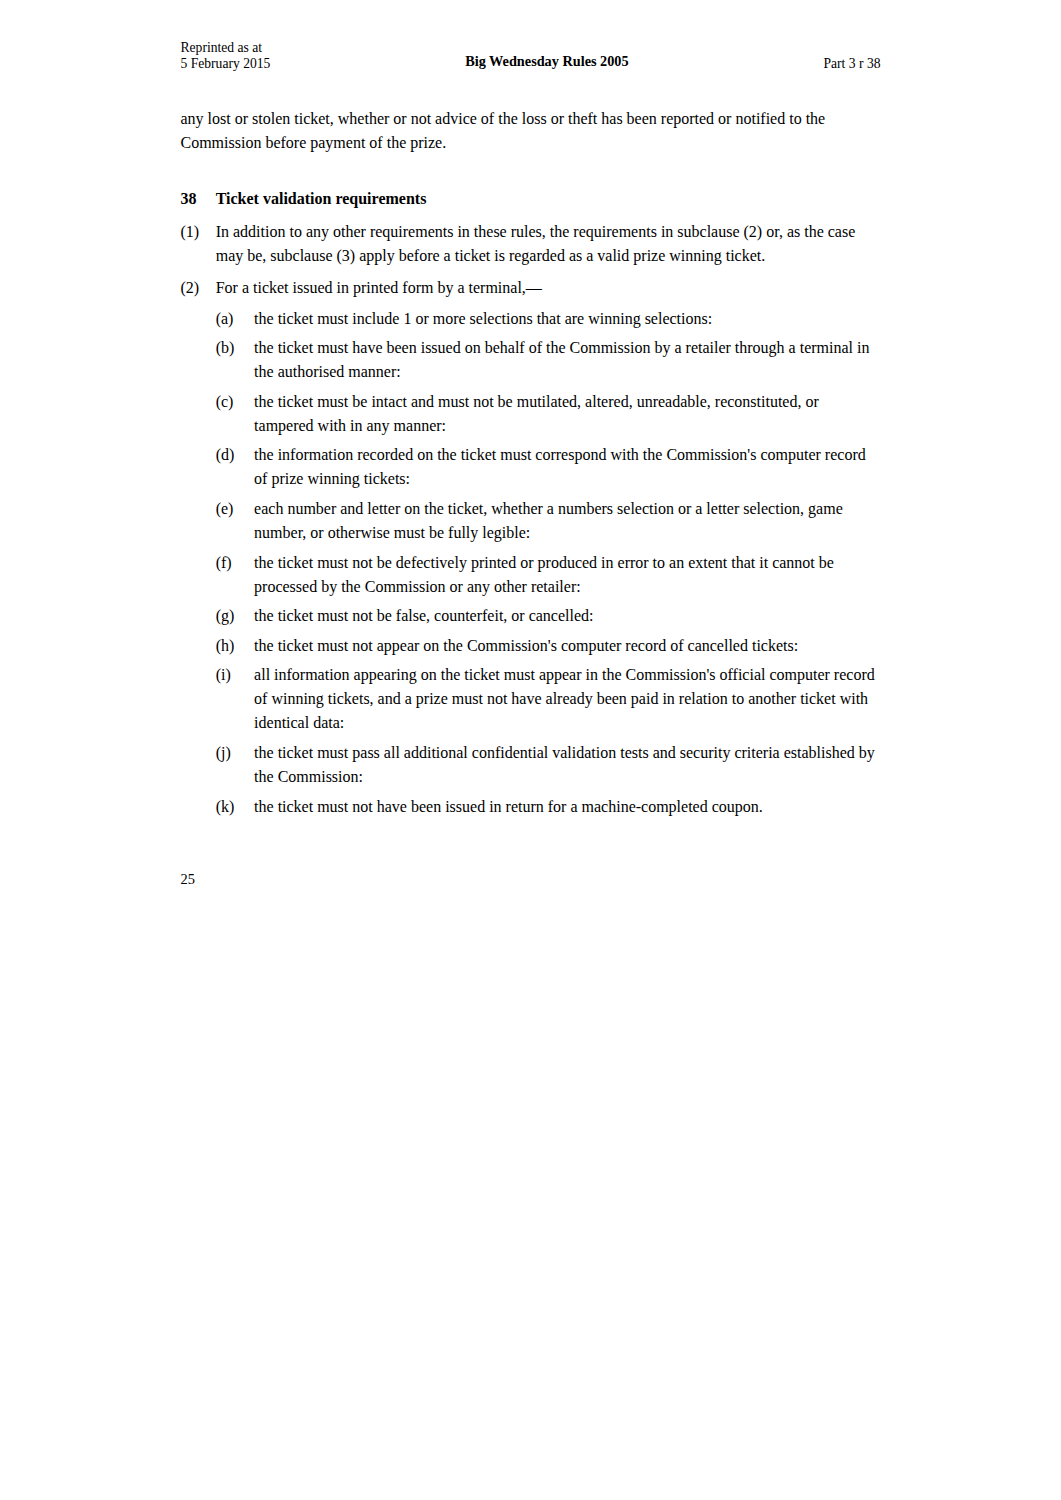Reprinted as at
5 February 2015
Big Wednesday Rules 2005
Part 3 r 38
any lost or stolen ticket, whether or not advice of the loss or theft has been reported or notified to the Commission before payment of the prize.
38 Ticket validation requirements
(1) In addition to any other requirements in these rules, the requirements in subclause (2) or, as the case may be, subclause (3) apply before a ticket is regarded as a valid prize winning ticket.
(2) For a ticket issued in printed form by a terminal,—
(a) the ticket must include 1 or more selections that are winning selections:
(b) the ticket must have been issued on behalf of the Commission by a retailer through a terminal in the authorised manner:
(c) the ticket must be intact and must not be mutilated, altered, unreadable, reconstituted, or tampered with in any manner:
(d) the information recorded on the ticket must correspond with the Commission's computer record of prize winning tickets:
(e) each number and letter on the ticket, whether a numbers selection or a letter selection, game number, or otherwise must be fully legible:
(f) the ticket must not be defectively printed or produced in error to an extent that it cannot be processed by the Commission or any other retailer:
(g) the ticket must not be false, counterfeit, or cancelled:
(h) the ticket must not appear on the Commission's computer record of cancelled tickets:
(i) all information appearing on the ticket must appear in the Commission's official computer record of winning tickets, and a prize must not have already been paid in relation to another ticket with identical data:
(j) the ticket must pass all additional confidential validation tests and security criteria established by the Commission:
(k) the ticket must not have been issued in return for a machine-completed coupon.
25